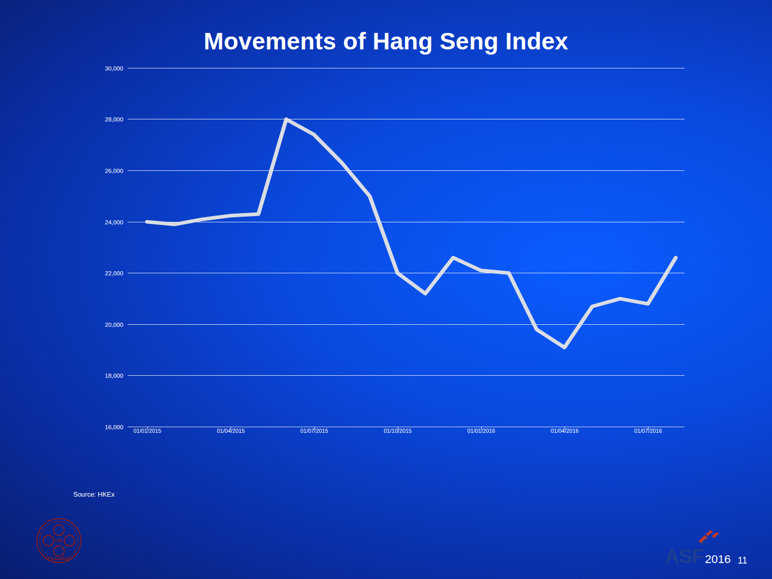Movements of Hang Seng Index
30,000
28,000
26,000
24,000
22,000
20,000
18,000
16,000
01/01/2015
01/04/2015
01/07/2015
01/10/2015
01/01/2016
01/04/2016
01/07/2016
Source: HKEx
HK 香港證券業協會
ASF 201611